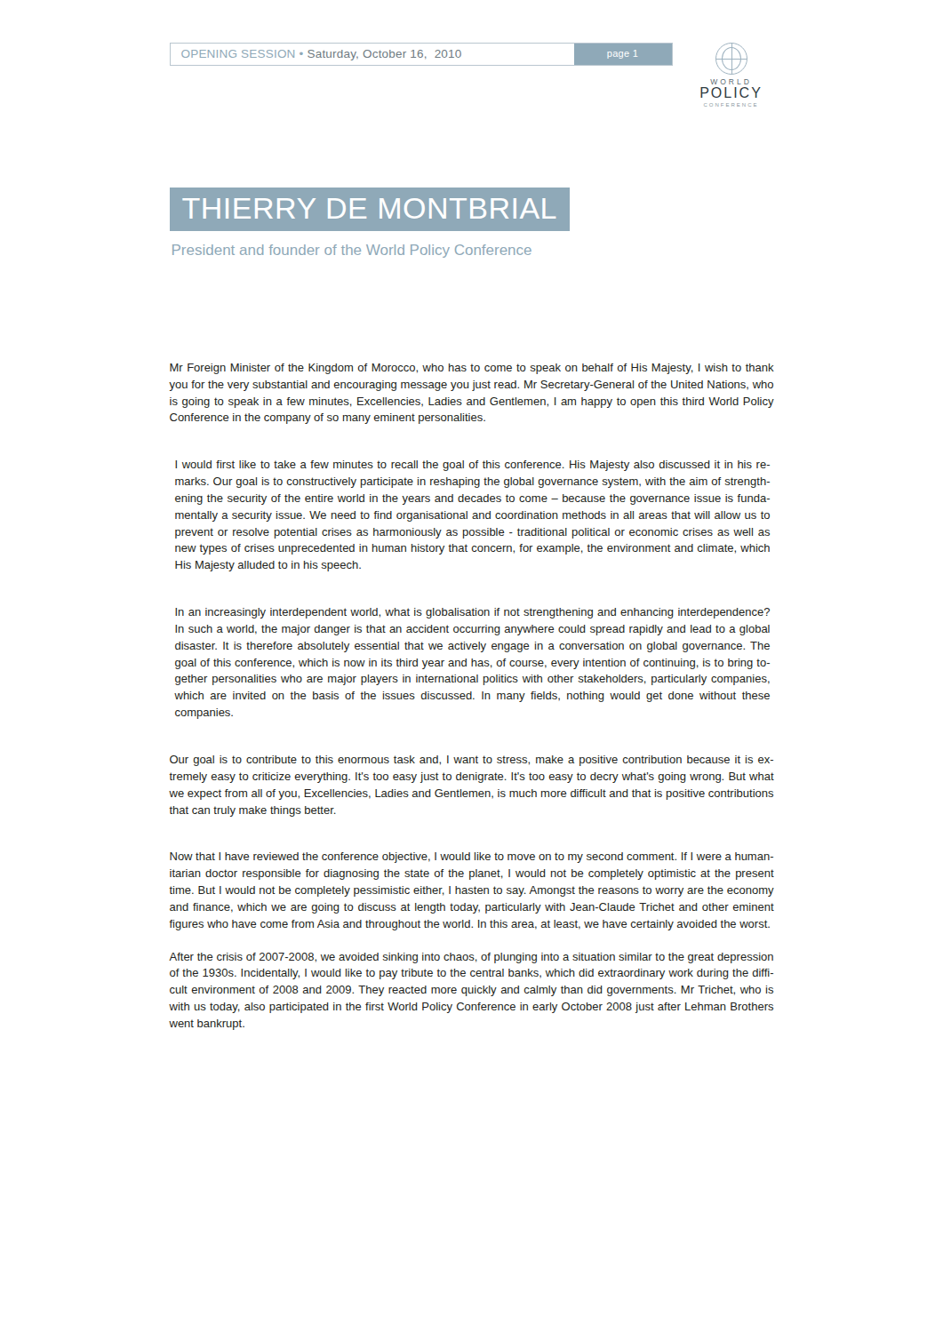OPENING SESSION • Saturday, October 16, 2010
page 1
World
Policy
Conference
THIERRY DE MONTBRIAL
President and founder of the World Policy Conference
Mr Foreign Minister of the Kingdom of Morocco, who has to come to speak on behalf of His Majesty, I wish to thank you for the very substantial and encouraging message you just read. Mr Secretary-General of the United Nations, who is going to speak in a few minutes, Excellencies, Ladies and Gentlemen, I am happy to open this third World Policy Conference in the company of so many eminent personalities.
I would first like to take a few minutes to recall the goal of this conference. His Majesty also discussed it in his remarks. Our goal is to constructively participate in reshaping the global governance system, with the aim of strengthening the security of the entire world in the years and decades to come – because the governance issue is fundamentally a security issue. We need to find organisational and coordination methods in all areas that will allow us to prevent or resolve potential crises as harmoniously as possible - traditional political or economic crises as well as new types of crises unprecedented in human history that concern, for example, the environment and climate, which His Majesty alluded to in his speech.
In an increasingly interdependent world, what is globalisation if not strengthening and enhancing interdependence? In such a world, the major danger is that an accident occurring anywhere could spread rapidly and lead to a global disaster. It is therefore absolutely essential that we actively engage in a conversation on global governance. The goal of this conference, which is now in its third year and has, of course, every intention of continuing, is to bring together personalities who are major players in international politics with other stakeholders, particularly companies, which are invited on the basis of the issues discussed. In many fields, nothing would get done without these companies.
Our goal is to contribute to this enormous task and, I want to stress, make a positive contribution because it is extremely easy to criticize everything. It's too easy just to denigrate. It's too easy to decry what's going wrong. But what we expect from all of you, Excellencies, Ladies and Gentlemen, is much more difficult and that is positive contributions that can truly make things better.
Now that I have reviewed the conference objective, I would like to move on to my second comment. If I were a humanitarian doctor responsible for diagnosing the state of the planet, I would not be completely optimistic at the present time. But I would not be completely pessimistic either, I hasten to say. Amongst the reasons to worry are the economy and finance, which we are going to discuss at length today, particularly with Jean-Claude Trichet and other eminent figures who have come from Asia and throughout the world. In this area, at least, we have certainly avoided the worst.
After the crisis of 2007-2008, we avoided sinking into chaos, of plunging into a situation similar to the great depression of the 1930s. Incidentally, I would like to pay tribute to the central banks, which did extraordinary work during the difficult environment of 2008 and 2009. They reacted more quickly and calmly than did governments. Mr Trichet, who is with us today, also participated in the first World Policy Conference in early October 2008 just after Lehman Brothers went bankrupt.